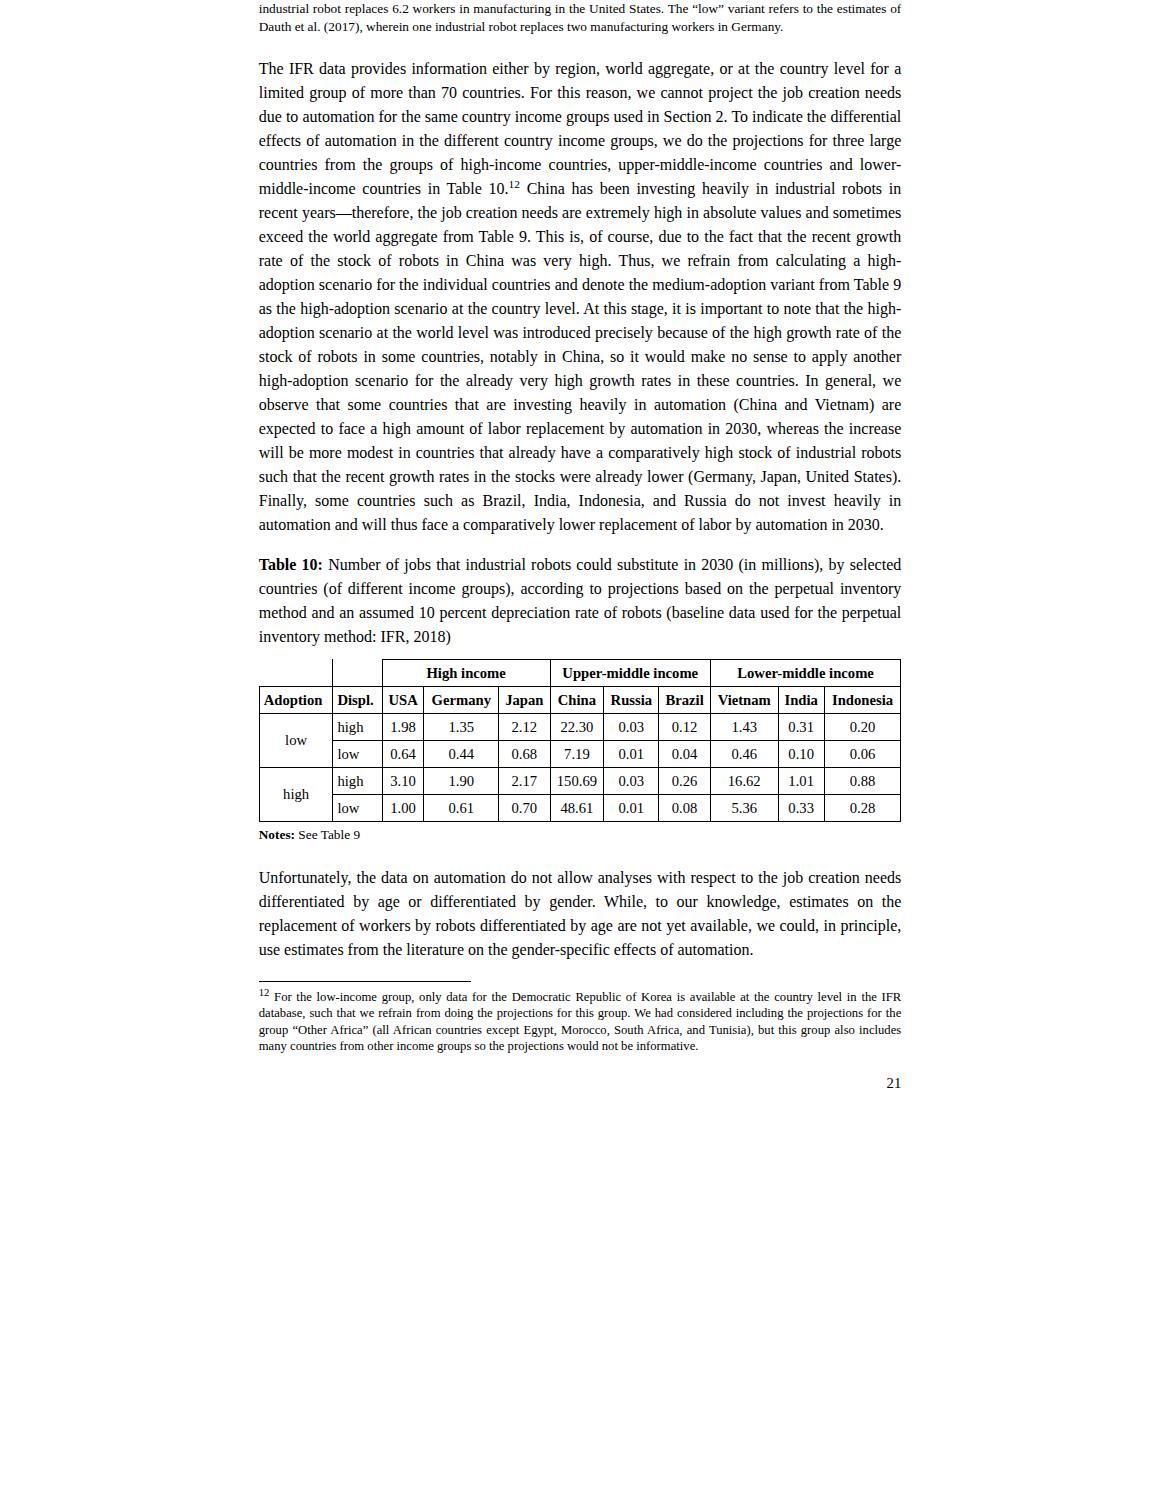industrial robot replaces 6.2 workers in manufacturing in the United States. The “low” variant refers to the estimates of Dauth et al. (2017), wherein one industrial robot replaces two manufacturing workers in Germany.
The IFR data provides information either by region, world aggregate, or at the country level for a limited group of more than 70 countries. For this reason, we cannot project the job creation needs due to automation for the same country income groups used in Section 2. To indicate the differential effects of automation in the different country income groups, we do the projections for three large countries from the groups of high-income countries, upper-middle-income countries and lower-middle-income countries in Table 10.12 China has been investing heavily in industrial robots in recent years—therefore, the job creation needs are extremely high in absolute values and sometimes exceed the world aggregate from Table 9. This is, of course, due to the fact that the recent growth rate of the stock of robots in China was very high. Thus, we refrain from calculating a high-adoption scenario for the individual countries and denote the medium-adoption variant from Table 9 as the high-adoption scenario at the country level. At this stage, it is important to note that the high-adoption scenario at the world level was introduced precisely because of the high growth rate of the stock of robots in some countries, notably in China, so it would make no sense to apply another high-adoption scenario for the already very high growth rates in these countries. In general, we observe that some countries that are investing heavily in automation (China and Vietnam) are expected to face a high amount of labor replacement by automation in 2030, whereas the increase will be more modest in countries that already have a comparatively high stock of industrial robots such that the recent growth rates in the stocks were already lower (Germany, Japan, United States). Finally, some countries such as Brazil, India, Indonesia, and Russia do not invest heavily in automation and will thus face a comparatively lower replacement of labor by automation in 2030.
Table 10: Number of jobs that industrial robots could substitute in 2030 (in millions), by selected countries (of different income groups), according to projections based on the perpetual inventory method and an assumed 10 percent depreciation rate of robots (baseline data used for the perpetual inventory method: IFR, 2018)
| | | High income | Upper-middle income | Lower-middle income |
| Adoption | Displ. | USA | Germany | Japan | China | Russia | Brazil | Vietnam | India | Indonesia |
| low | high | 1.98 | 1.35 | 2.12 | 22.30 | 0.03 | 0.12 | 1.43 | 0.31 | 0.20 |
| low | 0.64 | 0.44 | 0.68 | 7.19 | 0.01 | 0.04 | 0.46 | 0.10 | 0.06 |
| high | high | 3.10 | 1.90 | 2.17 | 150.69 | 0.03 | 0.26 | 16.62 | 1.01 | 0.88 |
| low | 1.00 | 0.61 | 0.70 | 48.61 | 0.01 | 0.08 | 5.36 | 0.33 | 0.28 |
Notes: See Table 9
Unfortunately, the data on automation do not allow analyses with respect to the job creation needs differentiated by age or differentiated by gender. While, to our knowledge, estimates on the replacement of workers by robots differentiated by age are not yet available, we could, in principle, use estimates from the literature on the gender-specific effects of automation.
12 For the low-income group, only data for the Democratic Republic of Korea is available at the country level in the IFR database, such that we refrain from doing the projections for this group. We had considered including the projections for the group “Other Africa” (all African countries except Egypt, Morocco, South Africa, and Tunisia), but this group also includes many countries from other income groups so the projections would not be informative.
21